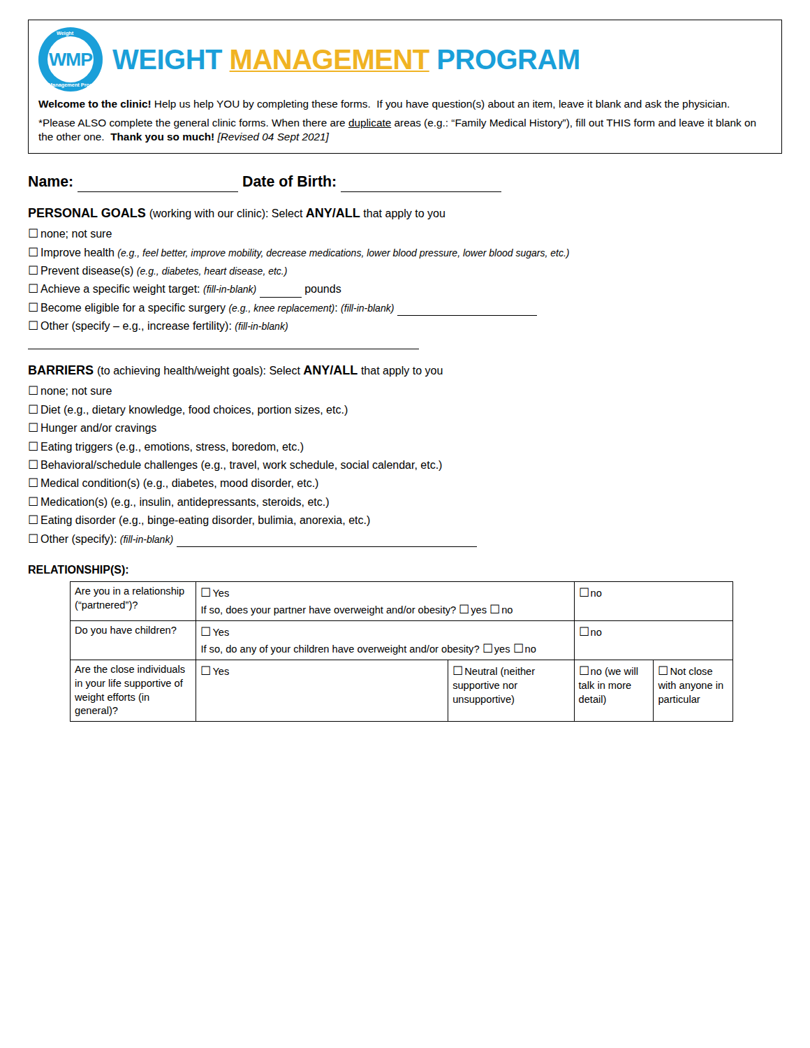WMP
Weight Management Program
WEIGHT MANAGEMENT PROGRAM
Welcome to the clinic! Help us help YOU by completing these forms. If you have question(s) about an item, leave it blank and ask the physician.
*Please ALSO complete the general clinic forms. When there are duplicate areas (e.g.: “Family Medical History”), fill out THIS form and leave it blank on the other one. Thank you so much! [Revised 04 Sept 2021]
Name: Date of Birth:
PERSONAL GOALS (working with our clinic): Select ANY/ALL that apply to you
none; not sure
Improve health (e.g., feel better, improve mobility, decrease medications, lower blood pressure, lower blood sugars, etc.)
Prevent disease(s) (e.g., diabetes, heart disease, etc.)
Achieve a specific weight target: (fill-in-blank) pounds
Become eligible for a specific surgery (e.g., knee replacement): (fill-in-blank)
Other (specify – e.g., increase fertility): (fill-in-blank)
BARRIERS (to achieving health/weight goals): Select ANY/ALL that apply to you
none; not sure
Diet (e.g., dietary knowledge, food choices, portion sizes, etc.)
Hunger and/or cravings
Eating triggers (e.g., emotions, stress, boredom, etc.)
Behavioral/schedule challenges (e.g., travel, work schedule, social calendar, etc.)
Medical condition(s) (e.g., diabetes, mood disorder, etc.)
Medication(s) (e.g., insulin, antidepressants, steroids, etc.)
Eating disorder (e.g., binge-eating disorder, bulimia, anorexia, etc.)
Other (specify): (fill-in-blank)
RELATIONSHIP(S):
| Are you in a relationship (“partnered”)? | Yes If so, does your partner have overweight and/or obesity? yes no | no |
| Do you have children? | Yes If so, do any of your children have overweight and/or obesity? yes no | no |
| Are the close individuals in your life supportive of weight efforts (in general)? | Yes | Neutral (neither supportive nor unsupportive) | no (we will talk in more detail) | Not close with anyone in particular |